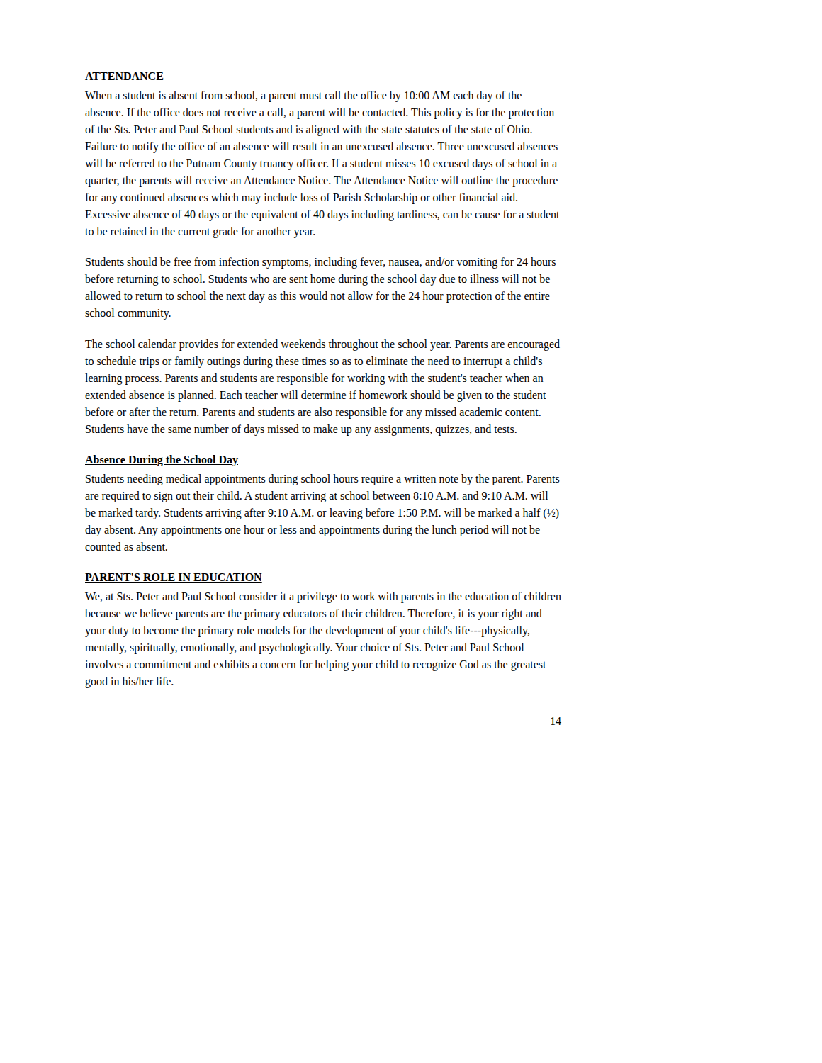ATTENDANCE
When a student is absent from school, a parent must call the office by 10:00 AM each day of the absence. If the office does not receive a call, a parent will be contacted. This policy is for the protection of the Sts. Peter and Paul School students and is aligned with the state statutes of the state of Ohio. Failure to notify the office of an absence will result in an unexcused absence. Three unexcused absences will be referred to the Putnam County truancy officer. If a student misses 10 excused days of school in a quarter, the parents will receive an Attendance Notice. The Attendance Notice will outline the procedure for any continued absences which may include loss of Parish Scholarship or other financial aid. Excessive absence of 40 days or the equivalent of 40 days including tardiness, can be cause for a student to be retained in the current grade for another year.
Students should be free from infection symptoms, including fever, nausea, and/or vomiting for 24 hours before returning to school. Students who are sent home during the school day due to illness will not be allowed to return to school the next day as this would not allow for the 24 hour protection of the entire school community.
The school calendar provides for extended weekends throughout the school year. Parents are encouraged to schedule trips or family outings during these times so as to eliminate the need to interrupt a child's learning process. Parents and students are responsible for working with the student's teacher when an extended absence is planned. Each teacher will determine if homework should be given to the student before or after the return. Parents and students are also responsible for any missed academic content. Students have the same number of days missed to make up any assignments, quizzes, and tests.
Absence During the School Day
Students needing medical appointments during school hours require a written note by the parent. Parents are required to sign out their child. A student arriving at school between 8:10 A.M. and 9:10 A.M. will be marked tardy. Students arriving after 9:10 A.M. or leaving before 1:50 P.M. will be marked a half (½) day absent. Any appointments one hour or less and appointments during the lunch period will not be counted as absent.
PARENT'S ROLE IN EDUCATION
We, at Sts. Peter and Paul School consider it a privilege to work with parents in the education of children because we believe parents are the primary educators of their children. Therefore, it is your right and your duty to become the primary role models for the development of your child's life---physically, mentally, spiritually, emotionally, and psychologically. Your choice of Sts. Peter and Paul School involves a commitment and exhibits a concern for helping your child to recognize God as the greatest good in his/her life.
14